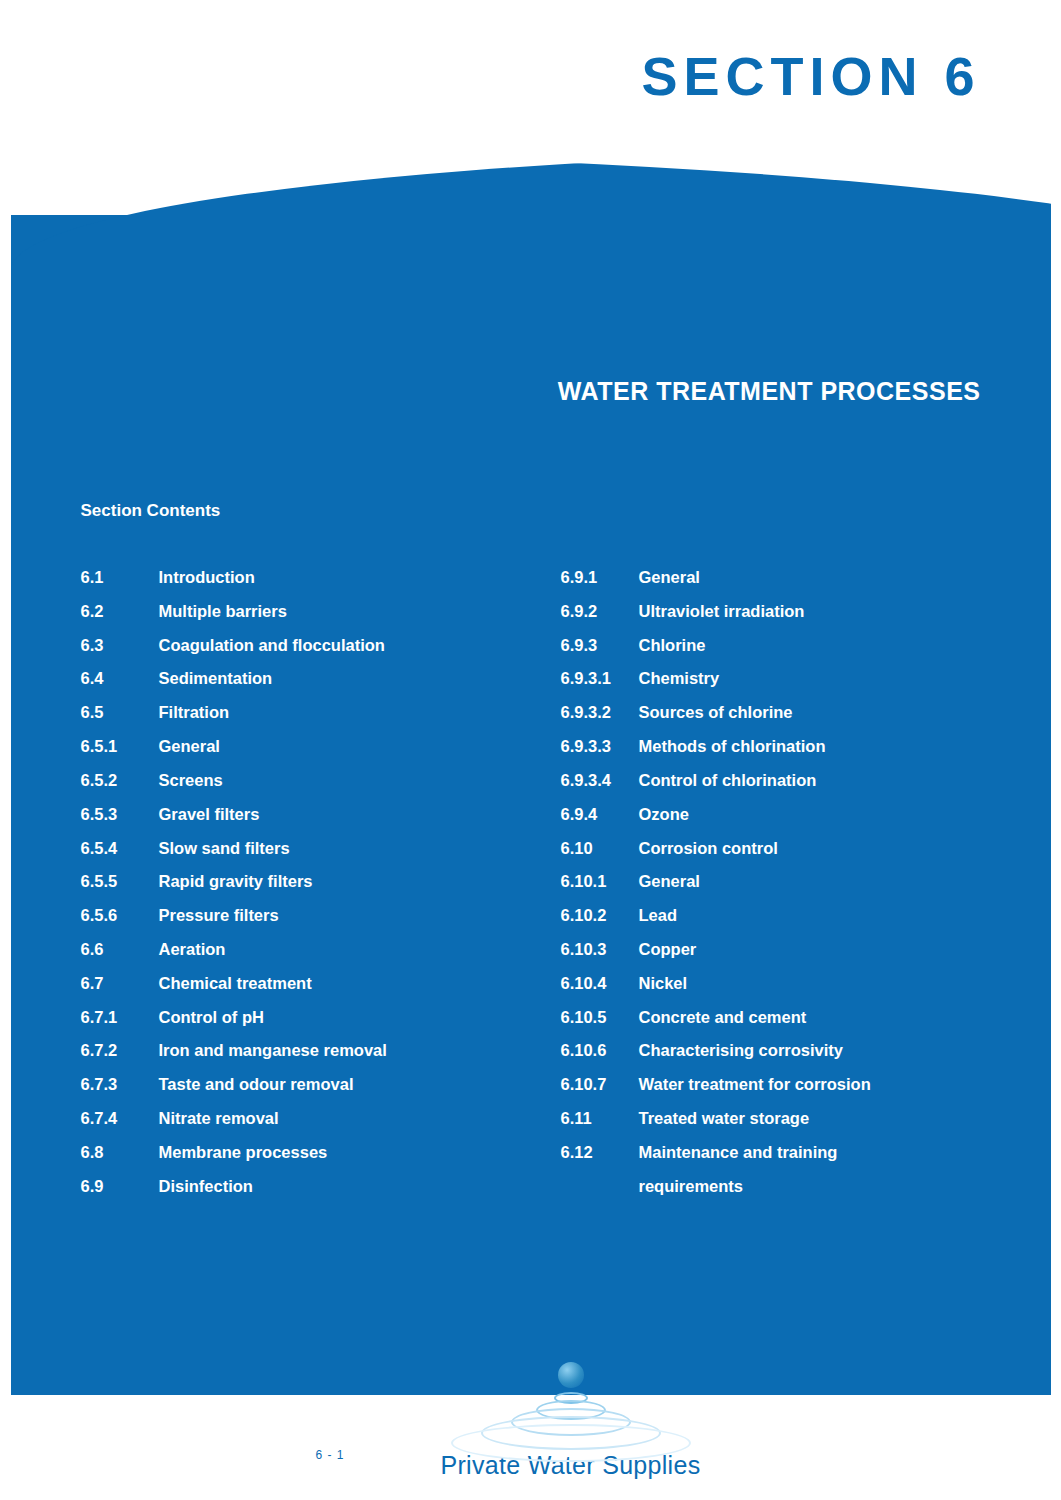SECTION 6
WATER TREATMENT PROCESSES
Section Contents
6.1 Introduction
6.2 Multiple barriers
6.3 Coagulation and flocculation
6.4 Sedimentation
6.5 Filtration
6.5.1 General
6.5.2 Screens
6.5.3 Gravel filters
6.5.4 Slow sand filters
6.5.5 Rapid gravity filters
6.5.6 Pressure filters
6.6 Aeration
6.7 Chemical treatment
6.7.1 Control of pH
6.7.2 Iron and manganese removal
6.7.3 Taste and odour removal
6.7.4 Nitrate removal
6.8 Membrane processes
6.9 Disinfection
6.9.1 General
6.9.2 Ultraviolet irradiation
6.9.3 Chlorine
6.9.3.1 Chemistry
6.9.3.2 Sources of chlorine
6.9.3.3 Methods of chlorination
6.9.3.4 Control of chlorination
6.9.4 Ozone
6.10 Corrosion control
6.10.1 General
6.10.2 Lead
6.10.3 Copper
6.10.4 Nickel
6.10.5 Concrete and cement
6.10.6 Characterising corrosivity
6.10.7 Water treatment for corrosion
6.11 Treated water storage
6.12 Maintenance and training
requirements
6 - 1
Private Water Supplies